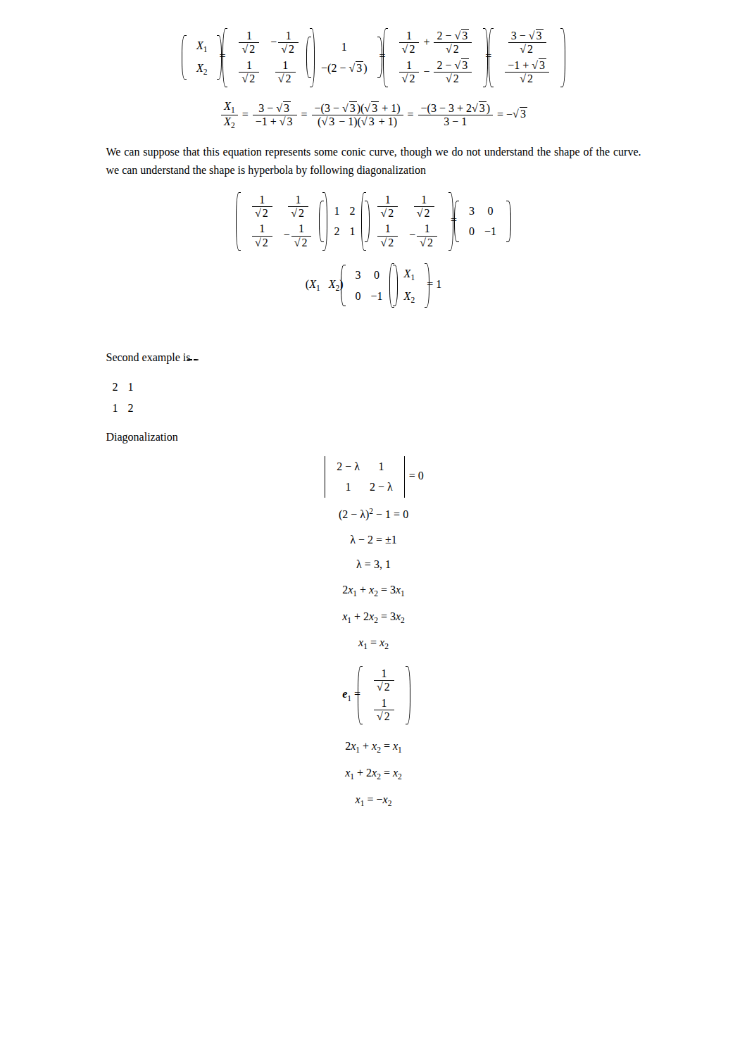| X 1 |
| X 2 |
=
| 1 √ 2 | − 1 √ 2 |
| 1 √ 2 | 1 √ 2 |
| 1 |
| −(2 − √ 3 ) |
=
| 1 √ 2 + 2 − √ 3 √ 2 |
| 1 √ 2 − 2 − √ 3 √ 2 |
=
| 3 − √ 3 √ 2 |
| −1 + √ 3 √ 2 |
X1 X2 = 3 − √3−1 + √3 = −(3 − √3)(√3 + 1)(√3 − 1)(√3 + 1) = −(3 − 3 + 2√3) 3 − 1 = −√3
We can suppose that this equation represents some conic curve, though we do not understand the shape of the curve. we can understand the shape is hyperbola by following diagonalization
| 1 √ 2 | 1 √ 2 |
| 1 √ 2 | − 1 √ 2 |
| 1 | 2 |
| 2 | 1 |
| 1 √ 2 | 1 √ 2 |
| 1 √ 2 | − 1 √ 2 |
=
| 3 | 0 |
| 0 | −1 |
(X1 X2)
| 3 | 0 |
| 0 | −1 |
| X 1 |
| X 2 |
= 1
Second example is
| 2 | 1 |
| 1 | 2 |
Diagonalization
| 2 − λ | 1 |
| 1 | 2 − λ |
= 0
(2 − λ)2 − 1 = 0
λ − 2 = ±1
λ = 3, 1
2x1 + x2 = 3x1
x1 + 2x2 = 3x2
x1 = x2
e1 =
| 1 √ 2 |
| 1 √ 2 |
2x1 + x2 = x1
x1 + 2x2 = x2
x1 = −x2